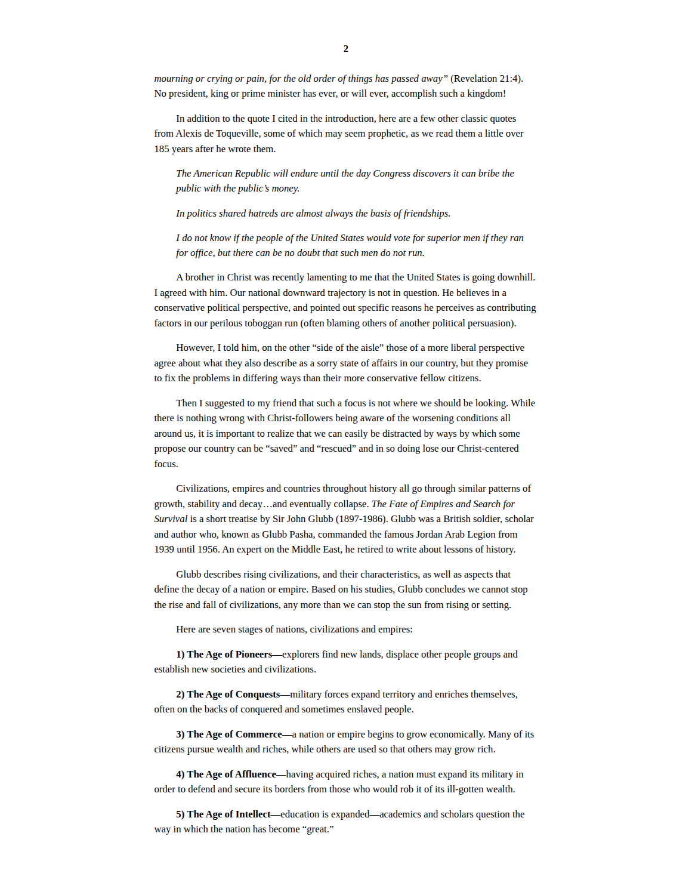2
mourning or crying or pain, for the old order of things has passed away” (Revelation 21:4). No president, king or prime minister has ever, or will ever, accomplish such a kingdom!
In addition to the quote I cited in the introduction, here are a few other classic quotes from Alexis de Toqueville, some of which may seem prophetic, as we read them a little over 185 years after he wrote them.
The American Republic will endure until the day Congress discovers it can bribe the public with the public’s money.
In politics shared hatreds are almost always the basis of friendships.
I do not know if the people of the United States would vote for superior men if they ran for office, but there can be no doubt that such men do not run.
A brother in Christ was recently lamenting to me that the United States is going downhill. I agreed with him. Our national downward trajectory is not in question. He believes in a conservative political perspective, and pointed out specific reasons he perceives as contributing factors in our perilous toboggan run (often blaming others of another political persuasion).
However, I told him, on the other “side of the aisle” those of a more liberal perspective agree about what they also describe as a sorry state of affairs in our country, but they promise to fix the problems in differing ways than their more conservative fellow citizens.
Then I suggested to my friend that such a focus is not where we should be looking. While there is nothing wrong with Christ-followers being aware of the worsening conditions all around us, it is important to realize that we can easily be distracted by ways by which some propose our country can be “saved” and “rescued” and in so doing lose our Christ-centered focus.
Civilizations, empires and countries throughout history all go through similar patterns of growth, stability and decay…and eventually collapse. The Fate of Empires and Search for Survival is a short treatise by Sir John Glubb (1897-1986). Glubb was a British soldier, scholar and author who, known as Glubb Pasha, commanded the famous Jordan Arab Legion from 1939 until 1956. An expert on the Middle East, he retired to write about lessons of history.
Glubb describes rising civilizations, and their characteristics, as well as aspects that define the decay of a nation or empire. Based on his studies, Glubb concludes we cannot stop the rise and fall of civilizations, any more than we can stop the sun from rising or setting.
Here are seven stages of nations, civilizations and empires:
1) The Age of Pioneers—explorers find new lands, displace other people groups and establish new societies and civilizations.
2) The Age of Conquests—military forces expand territory and enriches themselves, often on the backs of conquered and sometimes enslaved people.
3) The Age of Commerce—a nation or empire begins to grow economically. Many of its citizens pursue wealth and riches, while others are used so that others may grow rich.
4) The Age of Affluence—having acquired riches, a nation must expand its military in order to defend and secure its borders from those who would rob it of its ill-gotten wealth.
5) The Age of Intellect—education is expanded—academics and scholars question the way in which the nation has become “great.”